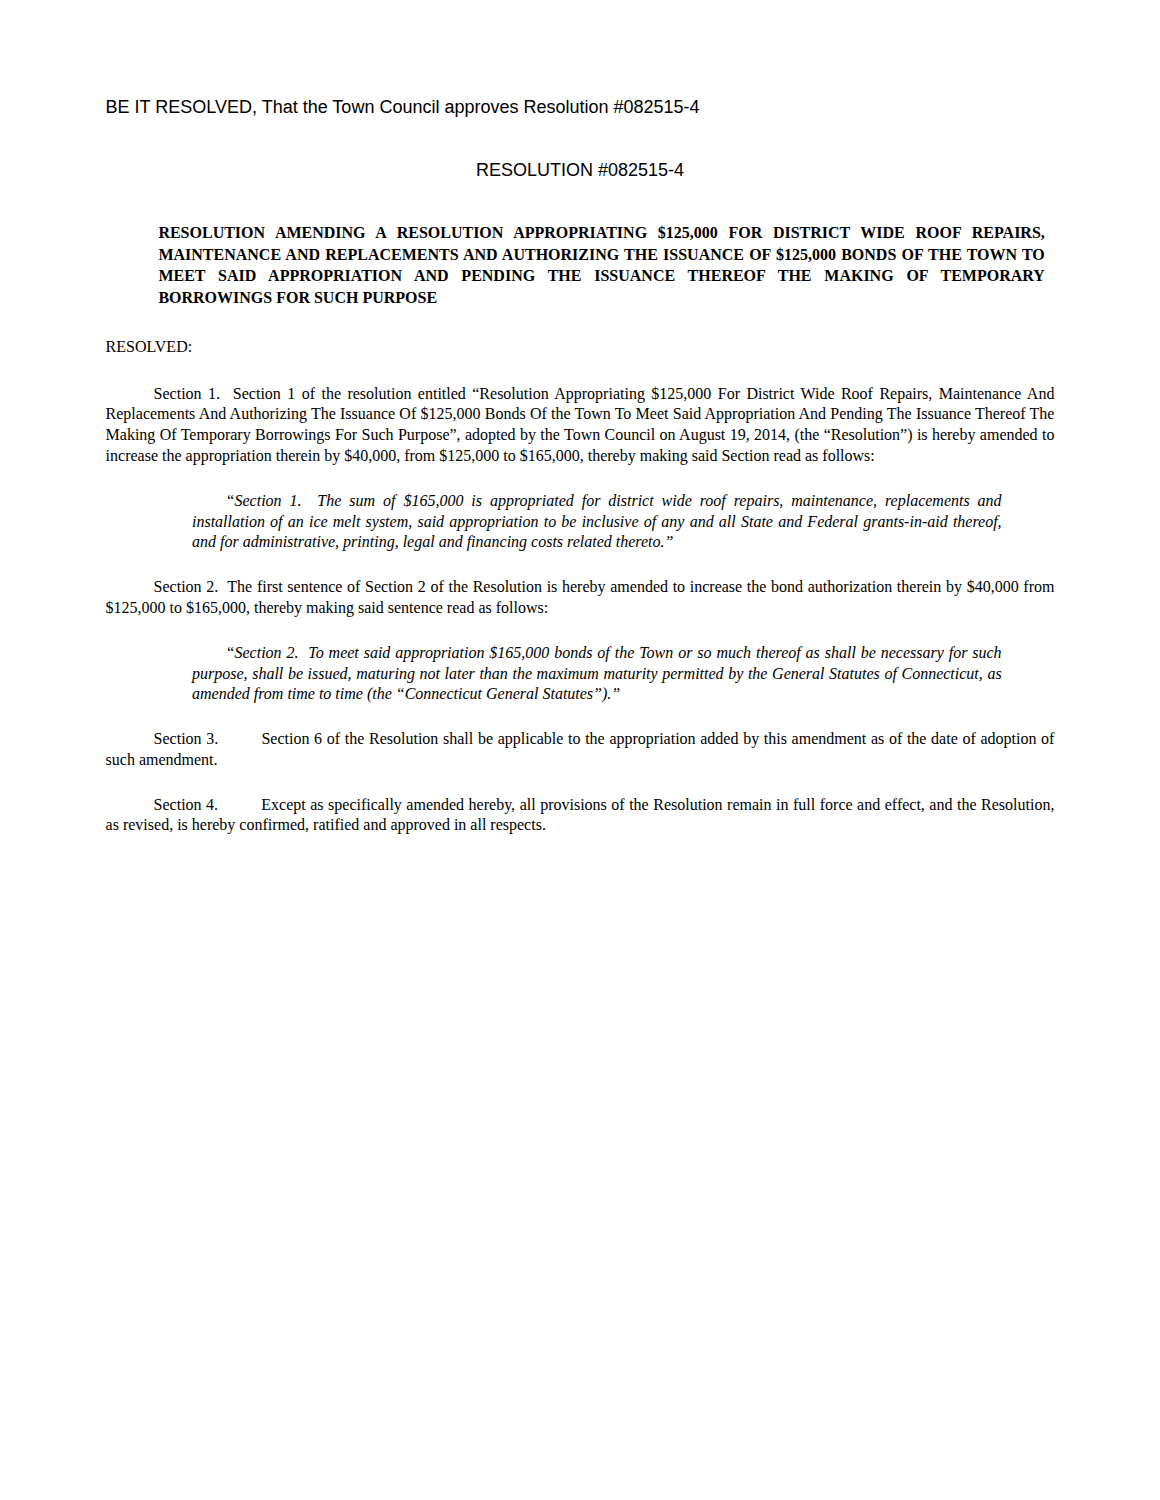BE IT RESOLVED, That the Town Council approves Resolution #082515-4
RESOLUTION #082515-4
Resolution Amending a Resolution Appropriating $125,000 for District Wide Roof Repairs, Maintenance and Replacements and Authorizing the Issuance of $125,000 Bonds of the Town to Meet Said Appropriation and Pending the Issuance Thereof the Making of Temporary Borrowings for Such Purpose
RESOLVED:
Section 1. Section 1 of the resolution entitled “Resolution Appropriating $125,000 For District Wide Roof Repairs, Maintenance And Replacements And Authorizing The Issuance Of $125,000 Bonds Of the Town To Meet Said Appropriation And Pending The Issuance Thereof The Making Of Temporary Borrowings For Such Purpose”, adopted by the Town Council on August 19, 2014, (the “Resolution”) is hereby amended to increase the appropriation therein by $40,000, from $125,000 to $165,000, thereby making said Section read as follows:
“Section 1. The sum of $165,000 is appropriated for district wide roof repairs, maintenance, replacements and installation of an ice melt system, said appropriation to be inclusive of any and all State and Federal grants-in-aid thereof, and for administrative, printing, legal and financing costs related thereto.”
Section 2. The first sentence of Section 2 of the Resolution is hereby amended to increase the bond authorization therein by $40,000 from $125,000 to $165,000, thereby making said sentence read as follows:
“Section 2. To meet said appropriation $165,000 bonds of the Town or so much thereof as shall be necessary for such purpose, shall be issued, maturing not later than the maximum maturity permitted by the General Statutes of Connecticut, as amended from time to time (the “Connecticut General Statutes”).”
Section 3. Section 6 of the Resolution shall be applicable to the appropriation added by this amendment as of the date of adoption of such amendment.
Section 4. Except as specifically amended hereby, all provisions of the Resolution remain in full force and effect, and the Resolution, as revised, is hereby confirmed, ratified and approved in all respects.